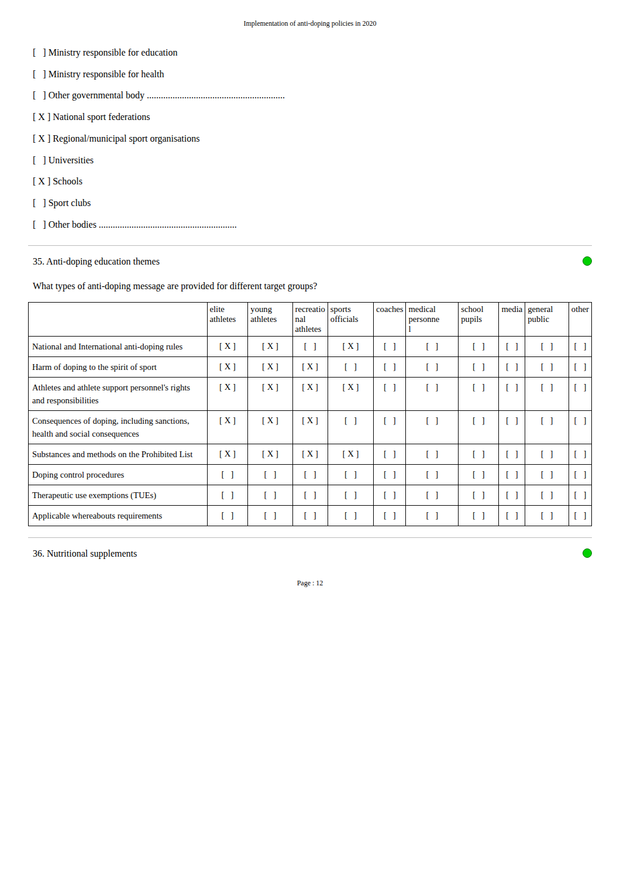Implementation of anti-doping policies in 2020
[ ] Ministry responsible for education
[ ] Ministry responsible for health
[ ] Other governmental body ...........................................................
[ X ] National sport federations
[ X ] Regional/municipal sport organisations
[ ] Universities
[ X ] Schools
[ ] Sport clubs
[ ] Other bodies ...........................................................
35. Anti-doping education themes
What types of anti-doping message are provided for different target groups?
| | elite athletes | young athletes | recreatio nal athletes | sports officials | coaches | medical personne l | school pupils | media | general public | other |
| --- | --- | --- | --- | --- | --- | --- | --- | --- | --- | --- |
| National and International anti-doping rules | [ X ] | [ X ] | [ ] | [ X ] | [ ] | [ ] | [ ] | [ ] | [ ] | [ ] |
| Harm of doping to the spirit of sport | [ X ] | [ X ] | [ X ] | [ ] | [ ] | [ ] | [ ] | [ ] | [ ] | [ ] |
| Athletes and athlete support personnel's rights and responsibilities | [ X ] | [ X ] | [ X ] | [ X ] | [ ] | [ ] | [ ] | [ ] | [ ] | [ ] |
| Consequences of doping, including sanctions, health and social consequences | [ X ] | [ X ] | [ X ] | [ ] | [ ] | [ ] | [ ] | [ ] | [ ] | [ ] |
| Substances and methods on the Prohibited List | [ X ] | [ X ] | [ X ] | [ X ] | [ ] | [ ] | [ ] | [ ] | [ ] | [ ] |
| Doping control procedures | [ ] | [ ] | [ ] | [ ] | [ ] | [ ] | [ ] | [ ] | [ ] | [ ] |
| Therapeutic use exemptions (TUEs) | [ ] | [ ] | [ ] | [ ] | [ ] | [ ] | [ ] | [ ] | [ ] | [ ] |
| Applicable whereabouts requirements | [ ] | [ ] | [ ] | [ ] | [ ] | [ ] | [ ] | [ ] | [ ] | [ ] |
36. Nutritional supplements
Page : 12